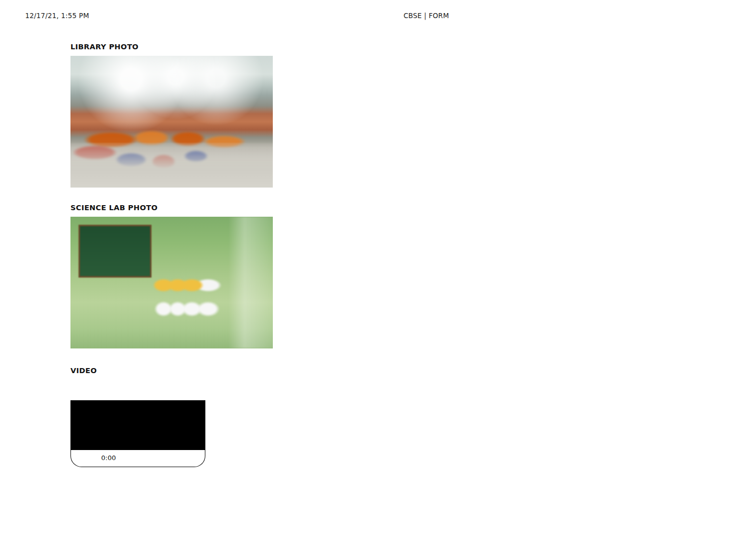12/17/21, 1:55 PM
CBSE | FORM
LIBRARY PHOTO
SCIENCE LAB PHOTO
VIDEO
0:00